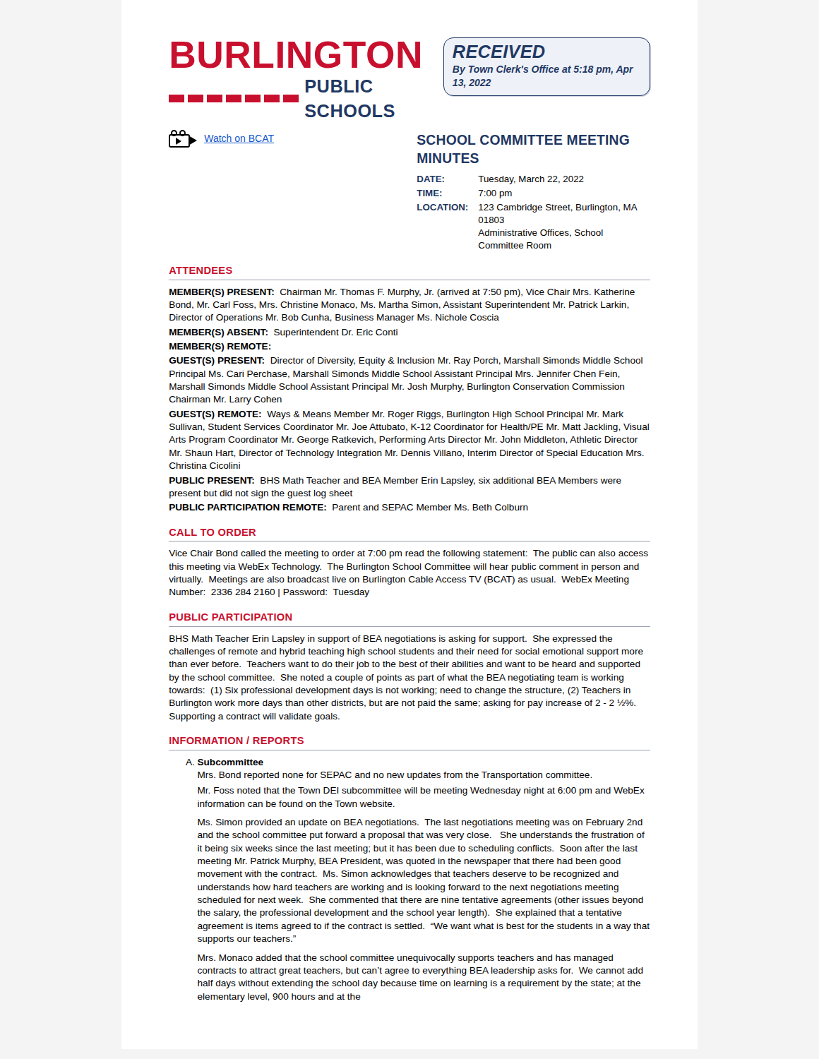BURLINGTON
PUBLIC SCHOOLS
RECEIVED
By Town Clerk's Office at 5:18 pm, Apr 13, 2022
Watch on BCAT
SCHOOL COMMITTEE MEETING MINUTES
| DATE: | Tuesday, March 22, 2022 |
| TIME: | 7:00 pm |
| LOCATION: | 123 Cambridge Street, Burlington, MA 01803 Administrative Offices, School Committee Room |
Attendees
MEMBER(S) PRESENT: Chairman Mr. Thomas F. Murphy, Jr. (arrived at 7:50 pm), Vice Chair Mrs. Katherine Bond, Mr. Carl Foss, Mrs. Christine Monaco, Ms. Martha Simon, Assistant Superintendent Mr. Patrick Larkin, Director of Operations Mr. Bob Cunha, Business Manager Ms. Nichole Coscia
MEMBER(S) ABSENT: Superintendent Dr. Eric Conti
MEMBER(S) REMOTE:
GUEST(S) PRESENT: Director of Diversity, Equity & Inclusion Mr. Ray Porch, Marshall Simonds Middle School Principal Ms. Cari Perchase, Marshall Simonds Middle School Assistant Principal Mrs. Jennifer Chen Fein, Marshall Simonds Middle School Assistant Principal Mr. Josh Murphy, Burlington Conservation Commission Chairman Mr. Larry Cohen
GUEST(S) REMOTE: Ways & Means Member Mr. Roger Riggs, Burlington High School Principal Mr. Mark Sullivan, Student Services Coordinator Mr. Joe Attubato, K-12 Coordinator for Health/PE Mr. Matt Jackling, Visual Arts Program Coordinator Mr. George Ratkevich, Performing Arts Director Mr. John Middleton, Athletic Director Mr. Shaun Hart, Director of Technology Integration Mr. Dennis Villano, Interim Director of Special Education Mrs. Christina Cicolini
PUBLIC PRESENT: BHS Math Teacher and BEA Member Erin Lapsley, six additional BEA Members were present but did not sign the guest log sheet
PUBLIC PARTICIPATION REMOTE: Parent and SEPAC Member Ms. Beth Colburn
Call to Order
Vice Chair Bond called the meeting to order at 7:00 pm read the following statement: The public can also access this meeting via WebEx Technology. The Burlington School Committee will hear public comment in person and virtually. Meetings are also broadcast live on Burlington Cable Access TV (BCAT) as usual. WebEx Meeting Number: 2336 284 2160 | Password: Tuesday
Public Participation
BHS Math Teacher Erin Lapsley in support of BEA negotiations is asking for support. She expressed the challenges of remote and hybrid teaching high school students and their need for social emotional support more than ever before. Teachers want to do their job to the best of their abilities and want to be heard and supported by the school committee. She noted a couple of points as part of what the BEA negotiating team is working towards: (1) Six professional development days is not working; need to change the structure, (2) Teachers in Burlington work more days than other districts, but are not paid the same; asking for pay increase of 2 - 2 ½%. Supporting a contract will validate goals.
Information / Reports
Subcommittee
Mrs. Bond reported none for SEPAC and no new updates from the Transportation committee.
Mr. Foss noted that the Town DEI subcommittee will be meeting Wednesday night at 6:00 pm and WebEx information can be found on the Town website.
Ms. Simon provided an update on BEA negotiations. The last negotiations meeting was on February 2nd and the school committee put forward a proposal that was very close. She understands the frustration of it being six weeks since the last meeting; but it has been due to scheduling conflicts. Soon after the last meeting Mr. Patrick Murphy, BEA President, was quoted in the newspaper that there had been good movement with the contract. Ms. Simon acknowledges that teachers deserve to be recognized and understands how hard teachers are working and is looking forward to the next negotiations meeting scheduled for next week. She commented that there are nine tentative agreements (other issues beyond the salary, the professional development and the school year length). She explained that a tentative agreement is items agreed to if the contract is settled. “We want what is best for the students in a way that supports our teachers.”
Mrs. Monaco added that the school committee unequivocally supports teachers and has managed contracts to attract great teachers, but can’t agree to everything BEA leadership asks for. We cannot add half days without extending the school day because time on learning is a requirement by the state; at the elementary level, 900 hours and at the